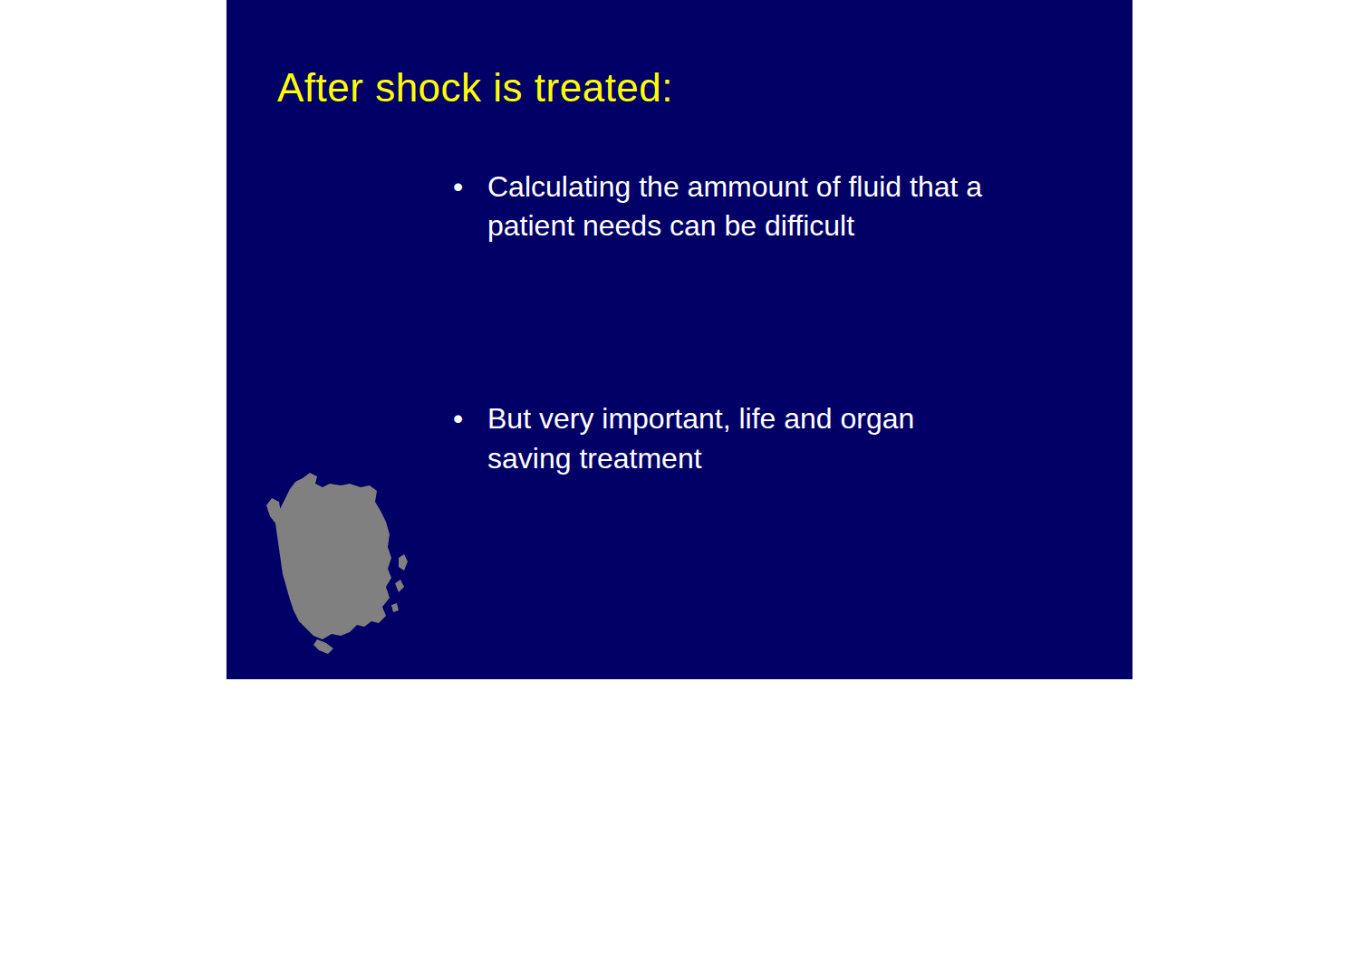After shock is treated:
Calculating the ammount of fluid that a patient needs can be difficult
But very important, life and organ saving treatment